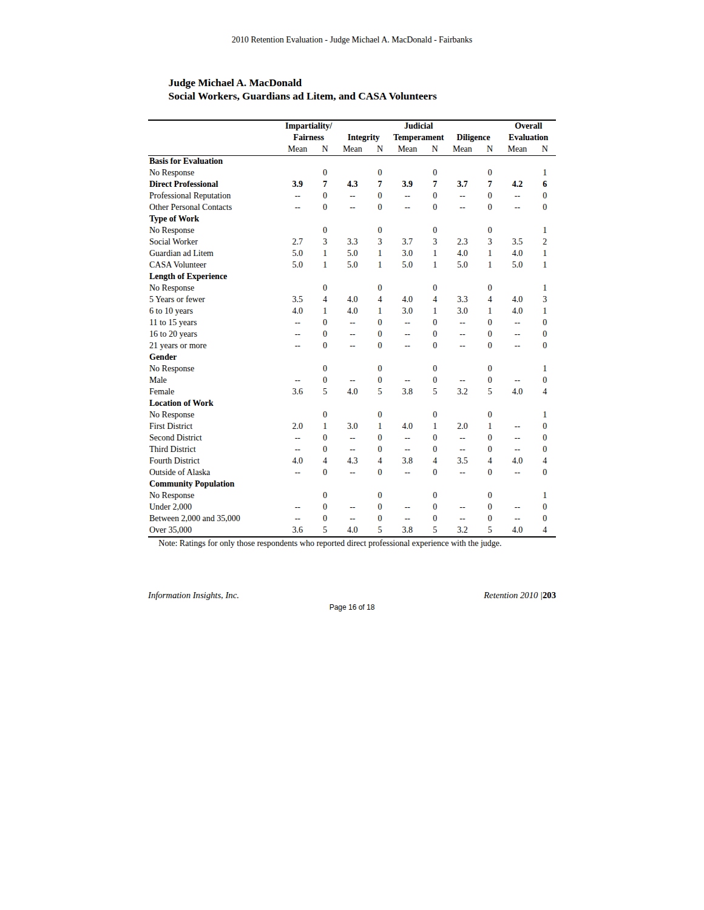2010 Retention Evaluation - Judge Michael A. MacDonald - Fairbanks
Judge Michael A. MacDonald Social Workers, Guardians ad Litem, and CASA Volunteers
| | Impartiality/ | | Judicial | | Overall |
| --- | --- | --- | --- | --- | --- |
| | Fairness | Integrity | Temperament | Diligence | Evaluation |
| | Mean | N | Mean | N | Mean | N | Mean | N | Mean | N |
| Basis for Evaluation |
| No Response | | 0 | | 0 | | 0 | | 0 | | 1 |
| Direct Professional | 3.9 | 7 | 4.3 | 7 | 3.9 | 7 | 3.7 | 7 | 4.2 | 6 |
| Professional Reputation | -- | 0 | -- | 0 | -- | 0 | -- | 0 | -- | 0 |
| Other Personal Contacts | -- | 0 | -- | 0 | -- | 0 | -- | 0 | -- | 0 |
| Type of Work |
| No Response | | 0 | | 0 | | 0 | | 0 | | 1 |
| Social Worker | 2.7 | 3 | 3.3 | 3 | 3.7 | 3 | 2.3 | 3 | 3.5 | 2 |
| Guardian ad Litem | 5.0 | 1 | 5.0 | 1 | 3.0 | 1 | 4.0 | 1 | 4.0 | 1 |
| CASA Volunteer | 5.0 | 1 | 5.0 | 1 | 5.0 | 1 | 5.0 | 1 | 5.0 | 1 |
| Length of Experience |
| No Response | | 0 | | 0 | | 0 | | 0 | | 1 |
| 5 Years or fewer | 3.5 | 4 | 4.0 | 4 | 4.0 | 4 | 3.3 | 4 | 4.0 | 3 |
| 6 to 10 years | 4.0 | 1 | 4.0 | 1 | 3.0 | 1 | 3.0 | 1 | 4.0 | 1 |
| 11 to 15 years | -- | 0 | -- | 0 | -- | 0 | -- | 0 | -- | 0 |
| 16 to 20 years | -- | 0 | -- | 0 | -- | 0 | -- | 0 | -- | 0 |
| 21 years or more | -- | 0 | -- | 0 | -- | 0 | -- | 0 | -- | 0 |
| Gender |
| No Response | | 0 | | 0 | | 0 | | 0 | | 1 |
| Male | -- | 0 | -- | 0 | -- | 0 | -- | 0 | -- | 0 |
| Female | 3.6 | 5 | 4.0 | 5 | 3.8 | 5 | 3.2 | 5 | 4.0 | 4 |
| Location of Work |
| No Response | | 0 | | 0 | | 0 | | 0 | | 1 |
| First District | 2.0 | 1 | 3.0 | 1 | 4.0 | 1 | 2.0 | 1 | -- | 0 |
| Second District | -- | 0 | -- | 0 | -- | 0 | -- | 0 | -- | 0 |
| Third District | -- | 0 | -- | 0 | -- | 0 | -- | 0 | -- | 0 |
| Fourth District | 4.0 | 4 | 4.3 | 4 | 3.8 | 4 | 3.5 | 4 | 4.0 | 4 |
| Outside of Alaska | -- | 0 | -- | 0 | -- | 0 | -- | 0 | -- | 0 |
| Community Population |
| No Response | | 0 | | 0 | | 0 | | 0 | | 1 |
| Under 2,000 | -- | 0 | -- | 0 | -- | 0 | -- | 0 | -- | 0 |
| Between 2,000 and 35,000 | -- | 0 | -- | 0 | -- | 0 | -- | 0 | -- | 0 |
| Over 35,000 | 3.6 | 5 | 4.0 | 5 | 3.8 | 5 | 3.2 | 5 | 4.0 | 4 |
Note: Ratings for only those respondents who reported direct professional experience with the judge.
Information Insights, Inc.
Retention 2010 |203
Page 16 of 18